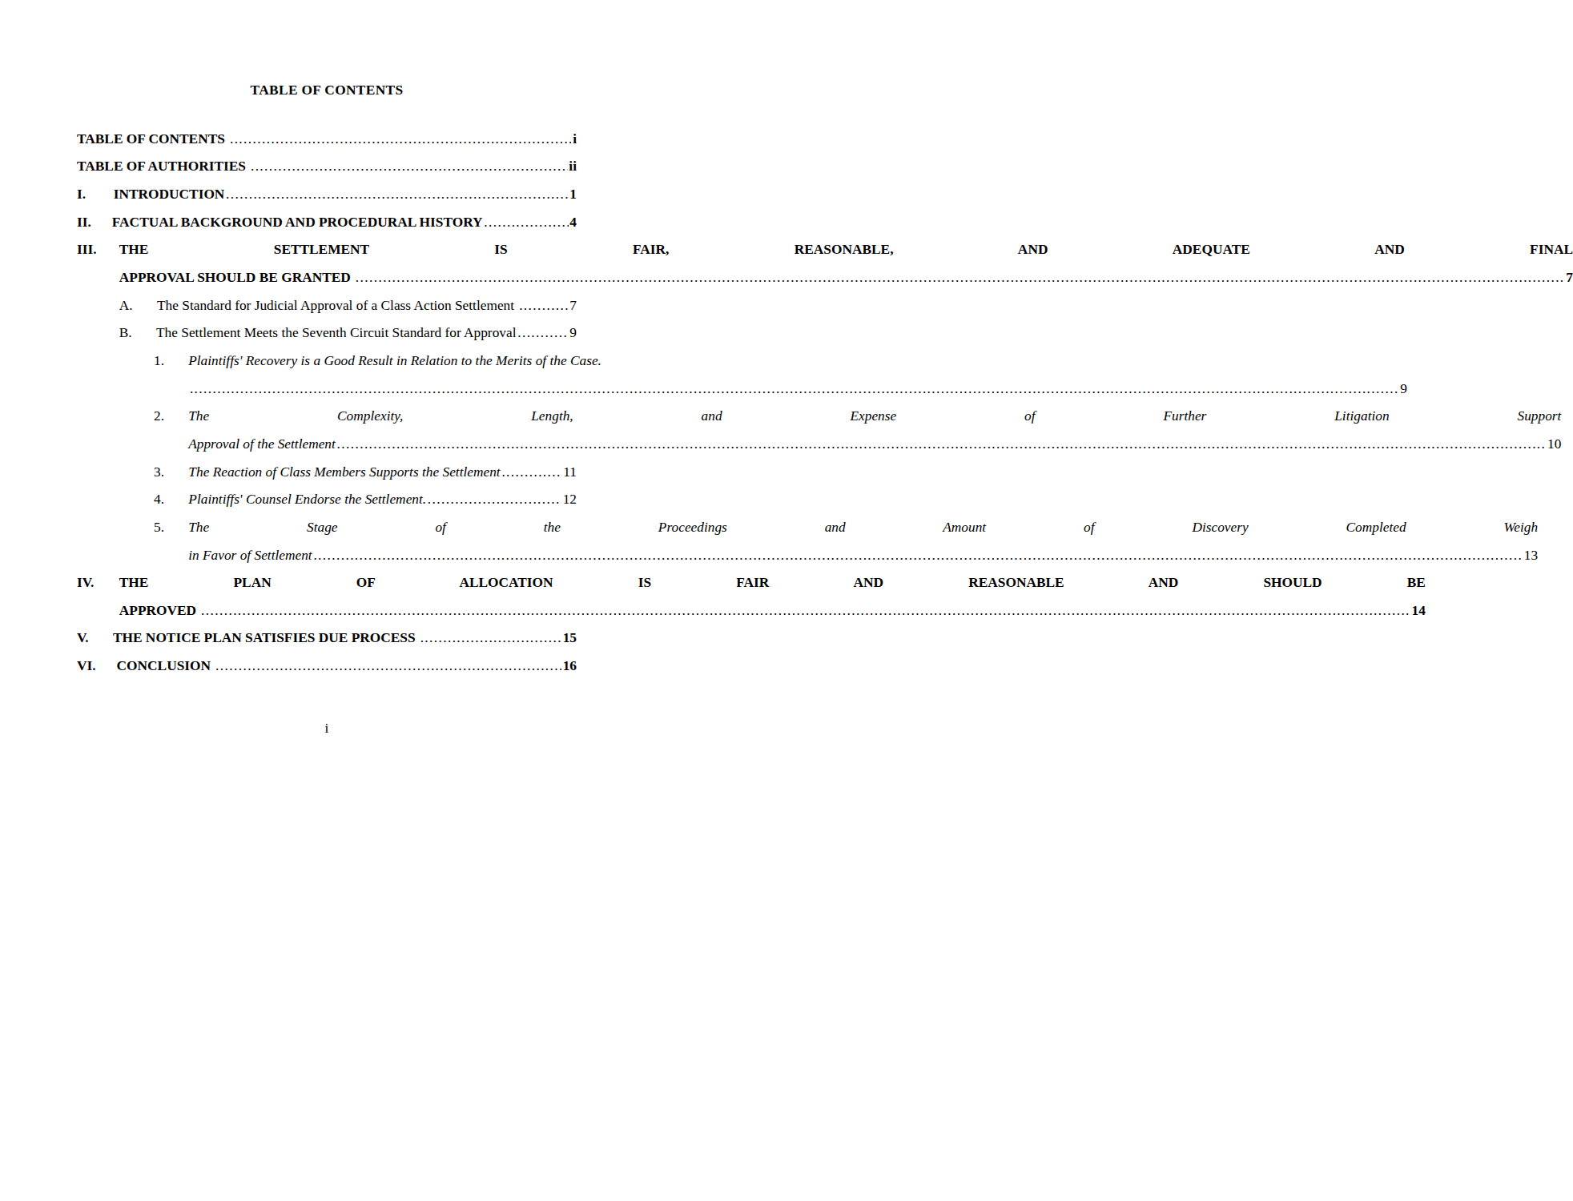TABLE OF CONTENTS
TABLE OF CONTENTS i
TABLE OF AUTHORITIES ii
I. INTRODUCTION 1
II. FACTUAL BACKGROUND AND PROCEDURAL HISTORY 4
III.
THE SETTLEMENT IS FAIR, REASONABLE, AND ADEQUATE AND FINAL
APPROVAL SHOULD BE GRANTED 7
A. The Standard for Judicial Approval of a Class Action Settlement 7
B. The Settlement Meets the Seventh Circuit Standard for Approval 9
1.
Plaintiffs' Recovery is a Good Result in Relation to the Merits of the Case.
9
2.
The Complexity, Length, and Expense of Further Litigation Support
Approval of the Settlement 10
3. The Reaction of Class Members Supports the Settlement 11
4. Plaintiffs' Counsel Endorse the Settlement. 12
5.
The Stage of the Proceedings and Amount of Discovery Completed Weigh
in Favor of Settlement 13
IV.
THE PLAN OF ALLOCATION IS FAIR AND REASONABLE AND SHOULD BE
APPROVED 14
V. THE NOTICE PLAN SATISFIES DUE PROCESS 15
VI. CONCLUSION 16
i